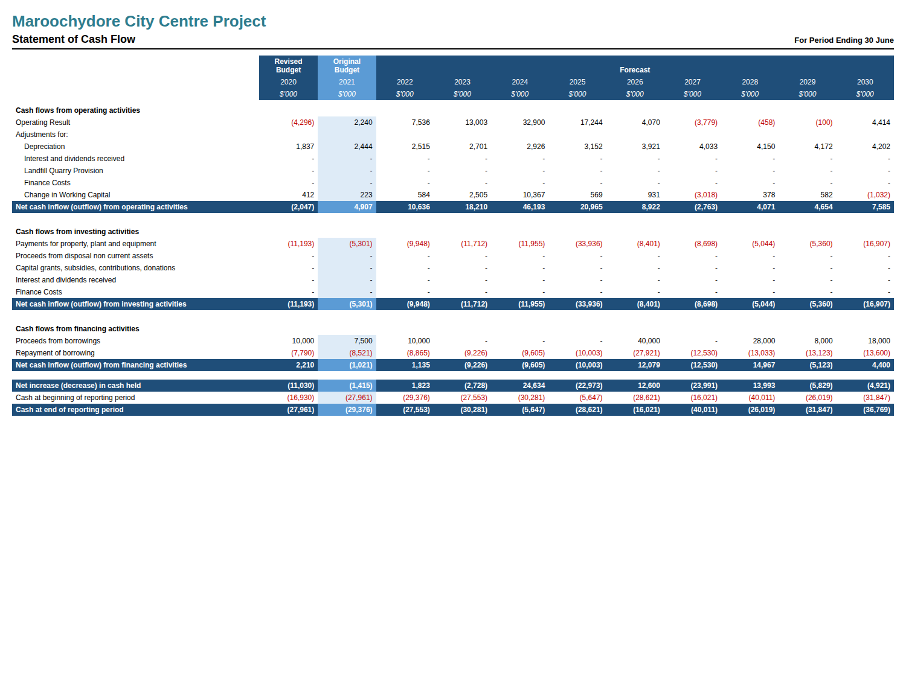Maroochydore City Centre Project
Statement of Cash Flow
For Period Ending 30 June
| | Revised Budget | Original Budget | Forecast |
| --- | --- | --- | --- |
| | 2020 | 2021 | 2022 | 2023 | 2024 | 2025 | 2026 | 2027 | 2028 | 2029 | 2030 |
| | $'000 | $'000 | $'000 | $'000 | $'000 | $'000 | $'000 | $'000 | $'000 | $'000 | $'000 |
| Cash flows from operating activities | |
| Operating Result | (4,296) | 2,240 | 7,536 | 13,003 | 32,900 | 17,244 | 4,070 | (3,779) | (458) | (100) | 4,414 |
| Adjustments for: | | | |
| Depreciation | 1,837 | 2,444 | 2,515 | 2,701 | 2,926 | 3,152 | 3,921 | 4,033 | 4,150 | 4,172 | 4,202 |
| Interest and dividends received | - | - | - | - | - | - | - | - | - | - | - |
| Landfill Quarry Provision | - | - | - | - | - | - | - | - | - | - | - |
| Finance Costs | - | - | - | - | - | - | - | - | - | - | - |
| Change in Working Capital | 412 | 223 | 584 | 2,505 | 10,367 | 569 | 931 | (3,018) | 378 | 582 | (1,032) |
| Net cash inflow (outflow) from operating activities | (2,047) | 4,907 | 10,636 | 18,210 | 46,193 | 20,965 | 8,922 | (2,763) | 4,071 | 4,654 | 7,585 |
| Cash flows from investing activities | |
| Payments for property, plant and equipment | (11,193) | (5,301) | (9,948) | (11,712) | (11,955) | (33,936) | (8,401) | (8,698) | (5,044) | (5,360) | (16,907) |
| Proceeds from disposal non current assets | - | - | - | - | - | - | - | - | - | - | - |
| Capital grants, subsidies, contributions, donations | - | - | - | - | - | - | - | - | - | - | - |
| Interest and dividends received | - | - | - | - | - | - | - | - | - | - | - |
| Finance Costs | - | - | - | - | - | - | - | - | - | - | - |
| Net cash inflow (outflow) from investing activities | (11,193) | (5,301) | (9,948) | (11,712) | (11,955) | (33,936) | (8,401) | (8,698) | (5,044) | (5,360) | (16,907) |
| Cash flows from financing activities | |
| Proceeds from borrowings | 10,000 | 7,500 | 10,000 | - | - | - | 40,000 | - | 28,000 | 8,000 | 18,000 |
| Repayment of borrowing | (7,790) | (8,521) | (8,865) | (9,226) | (9,605) | (10,003) | (27,921) | (12,530) | (13,033) | (13,123) | (13,600) |
| Net cash inflow (outflow) from financing activities | 2,210 | (1,021) | 1,135 | (9,226) | (9,605) | (10,003) | 12,079 | (12,530) | 14,967 | (5,123) | 4,400 |
| Net increase (decrease) in cash held | (11,030) | (1,415) | 1,823 | (2,728) | 24,634 | (22,973) | 12,600 | (23,991) | 13,993 | (5,829) | (4,921) |
| Cash at beginning of reporting period | (16,930) | (27,961) | (29,376) | (27,553) | (30,281) | (5,647) | (28,621) | (16,021) | (40,011) | (26,019) | (31,847) |
| Cash at end of reporting period | (27,961) | (29,376) | (27,553) | (30,281) | (5,647) | (28,621) | (16,021) | (40,011) | (26,019) | (31,847) | (36,769) |